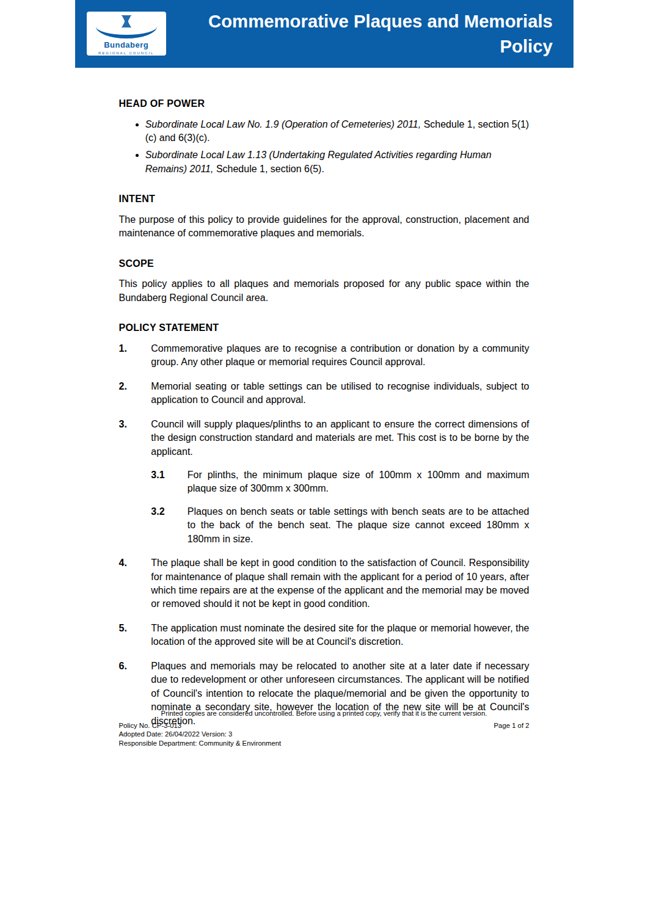Bundaberg
REGIONAL COUNCIL
Commemorative Plaques and Memorials Policy
HEAD OF POWER
Subordinate Local Law No. 1.9 (Operation of Cemeteries) 2011, Schedule 1, section 5(1)(c) and 6(3)(c).
Subordinate Local Law 1.13 (Undertaking Regulated Activities regarding Human Remains) 2011, Schedule 1, section 6(5).
INTENT
The purpose of this policy to provide guidelines for the approval, construction, placement and maintenance of commemorative plaques and memorials.
SCOPE
This policy applies to all plaques and memorials proposed for any public space within the Bundaberg Regional Council area.
POLICY STATEMENT
1. Commemorative plaques are to recognise a contribution or donation by a community group. Any other plaque or memorial requires Council approval.
2. Memorial seating or table settings can be utilised to recognise individuals, subject to application to Council and approval.
3. Council will supply plaques/plinths to an applicant to ensure the correct dimensions of the design construction standard and materials are met. This cost is to be borne by the applicant.
3.1 For plinths, the minimum plaque size of 100mm x 100mm and maximum plaque size of 300mm x 300mm.
3.2 Plaques on bench seats or table settings with bench seats are to be attached to the back of the bench seat. The plaque size cannot exceed 180mm x 180mm in size.
4. The plaque shall be kept in good condition to the satisfaction of Council. Responsibility for maintenance of plaque shall remain with the applicant for a period of 10 years, after which time repairs are at the expense of the applicant and the memorial may be moved or removed should it not be kept in good condition.
5. The application must nominate the desired site for the plaque or memorial however, the location of the approved site will be at Council's discretion.
6. Plaques and memorials may be relocated to another site at a later date if necessary due to redevelopment or other unforeseen circumstances. The applicant will be notified of Council's intention to relocate the plaque/memorial and be given the opportunity to nominate a secondary site, however the location of the new site will be at Council's discretion.
Printed copies are considered uncontrolled. Before using a printed copy, verify that it is the current version.
Policy No. CP-3-013
Adopted Date: 26/04/2022 Version: 3
Responsible Department: Community & Environment
Page 1 of 2